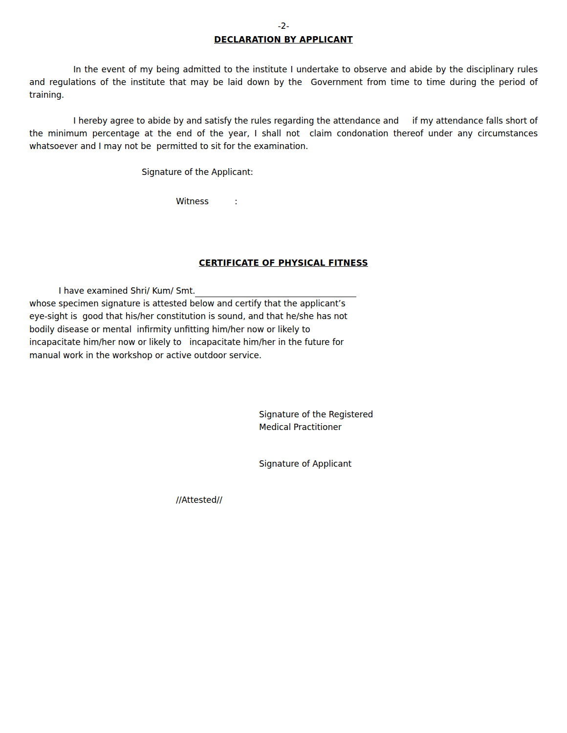-2-
DECLARATION BY APPLICANT
In the event of my being admitted to the institute I undertake to observe and abide by the disciplinary rules and regulations of the institute that may be laid down by the Government from time to time during the period of training.
I hereby agree to abide by and satisfy the rules regarding the attendance and if my attendance falls short of the minimum percentage at the end of the year, I shall not claim condonation thereof under any circumstances whatsoever and I may not be permitted to sit for the examination.
Signature of the Applicant:
Witness:
CERTIFICATE OF PHYSICAL FITNESS
I have examined Shri/ Kum/ Smt.
whose specimen signature is attested below and certify that the applicant’s
eye-sight is good that his/her constitution is sound, and that he/she has not
bodily disease or mental infirmity unfitting him/her now or likely to
incapacitate him/her now or likely to incapacitate him/her in the future for
manual work in the workshop or active outdoor service.
Signature of the Registered
Medical Practitioner
Signature of Applicant
//Attested//